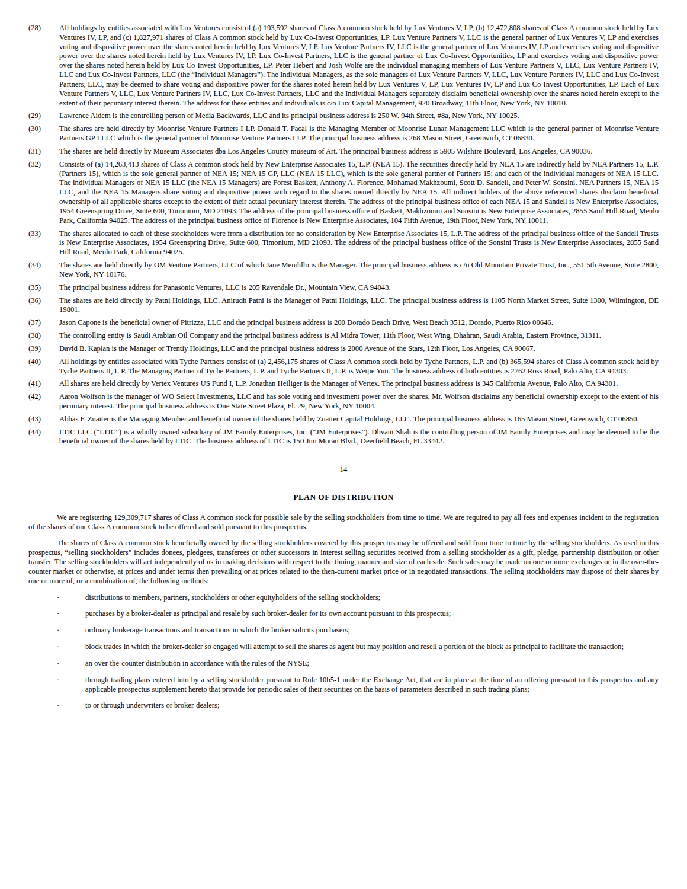| (28) | All holdings by entities associated with Lux Ventures consist of (a) 193,592 shares of Class A common stock held by Lux Ventures V, LP, (b) 12,472,808 shares of Class A common stock held by Lux Ventures IV, LP, and (c) 1,827,971 shares of Class A common stock held by Lux Co-Invest Opportunities, LP. Lux Venture Partners V, LLC is the general partner of Lux Ventures V, LP and exercises voting and dispositive power over the shares noted herein held by Lux Ventures V, LP. Lux Venture Partners IV, LLC is the general partner of Lux Ventures IV, LP and exercises voting and dispositive power over the shares noted herein held by Lux Ventures IV, LP. Lux Co-Invest Partners, LLC is the general partner of Lux Co-Invest Opportunities, LP and exercises voting and dispositive power over the shares noted herein held by Lux Co-Invest Opportunities, LP. Peter Hebert and Josh Wolfe are the individual managing members of Lux Venture Partners V, LLC, Lux Venture Partners IV, LLC and Lux Co-Invest Partners, LLC (the “Individual Managers”). The Individual Managers, as the sole managers of Lux Venture Partners V, LLC, Lux Venture Partners IV, LLC and Lux Co-Invest Partners, LLC, may be deemed to share voting and dispositive power for the shares noted herein held by Lux Ventures V, LP, Lux Ventures IV, LP and Lux Co-Invest Opportunities, LP. Each of Lux Venture Partners V, LLC, Lux Venture Partners IV, LLC, Lux Co-Invest Partners, LLC and the Individual Managers separately disclaim beneficial ownership over the shares noted herein except to the extent of their pecuniary interest therein. The address for these entities and individuals is c/o Lux Capital Management, 920 Broadway, 11th Floor, New York, NY 10010. |
| (29) | Lawrence Aidem is the controlling person of Media Backwards, LLC and its principal business address is 250 W. 94th Street, #8a, New York, NY 10025. |
| (30) | The shares are held directly by Moonrise Venture Partners I LP. Donald T. Pacal is the Managing Member of Moonrise Lunar Management LLC which is the general partner of Moonrise Venture Partners GP I LLC which is the general partner of Moonrise Venture Partners I LP. The principal business address is 268 Mason Street, Greenwich, CT 06830. |
| (31) | The shares are held directly by Museum Associates dba Los Angeles County museum of Art. The principal business address is 5905 Wilshire Boulevard, Los Angeles, CA 90036. |
| (32) | Consists of (a) 14,263,413 shares of Class A common stock held by New Enterprise Associates 15, L.P. (NEA 15). The securities directly held by NEA 15 are indirectly held by NEA Partners 15, L.P. (Partners 15), which is the sole general partner of NEA 15; NEA 15 GP, LLC (NEA 15 LLC), which is the sole general partner of Partners 15; and each of the individual managers of NEA 15 LLC. The individual Managers of NEA 15 LLC (the NEA 15 Managers) are Forest Baskett, Anthony A. Florence, Mohamad Makhzoumi, Scott D. Sandell, and Peter W. Sonsini. NEA Partners 15, NEA 15 LLC, and the NEA 15 Managers share voting and dispositive power with regard to the shares owned directly by NEA 15. All indirect holders of the above referenced shares disclaim beneficial ownership of all applicable shares except to the extent of their actual pecuniary interest therein. The address of the principal business office of each NEA 15 and Sandell is New Enterprise Associates, 1954 Greenspring Drive, Suite 600, Timonium, MD 21093. The address of the principal business office of Baskett, Makhzoumi and Sonsini is New Enterprise Associates, 2855 Sand Hill Road, Menlo Park, California 94025. The address of the principal business office of Florence is New Enterprise Associates, 104 Fifth Avenue, 19th Floor, New York, NY 10011. |
| (33) | The shares allocated to each of these stockholders were from a distribution for no consideration by New Enterprise Associates 15, L.P. The address of the principal business office of the Sandell Trusts is New Enterprise Associates, 1954 Greenspring Drive, Suite 600, Timonium, MD 21093. The address of the principal business office of the Sonsini Trusts is New Enterprise Associates, 2855 Sand Hill Road, Menlo Park, California 94025. |
| (34) | The shares are held directly by OM Venture Partners, LLC of which Jane Mendillo is the Manager. The principal business address is c/o Old Mountain Private Trust, Inc., 551 5th Avenue, Suite 2800, New York, NY 10176. |
| (35) | The principal business address for Panasonic Ventures, LLC is 205 Ravendale Dr., Mountain View, CA 94043. |
| (36) | The shares are held directly by Patni Holdings, LLC. Anirudh Patni is the Manager of Patni Holdings, LLC. The principal business address is 1105 North Market Street, Suite 1300, Wilmington, DE 19801. |
| (37) | Jason Capone is the beneficial owner of Pitrizza, LLC and the principal business address is 200 Dorado Beach Drive, West Beach 3512, Dorado, Puerto Rico 00646. |
| (38) | The controlling entity is Saudi Arabian Oil Company and the principal business address is Al Midra Tower, 11th Floor, West Wing, Dhahran, Saudi Arabia, Eastern Province, 31311. |
| (39) | David B. Kaplan is the Manager of Trently Holdings, LLC and the principal business address is 2000 Avenue of the Stars, 12th Floor, Los Angeles, CA 90067. |
| (40) | All holdings by entities associated with Tyche Partners consist of (a) 2,456,175 shares of Class A common stock held by Tyche Partners, L.P. and (b) 365,594 shares of Class A common stock held by Tyche Partners II, L.P. The Managing Partner of Tyche Partners, L.P. and Tyche Partners II, L.P. is Weijie Yun. The business address of both entities is 2762 Ross Road, Palo Alto, CA 94303. |
| (41) | All shares are held directly by Vertex Ventures US Fund I, L.P. Jonathan Heiliger is the Manager of Vertex. The principal business address is 345 California Avenue, Palo Alto, CA 94301. |
| (42) | Aaron Wolfson is the manager of WO Select Investments, LLC and has sole voting and investment power over the shares. Mr. Wolfson disclaims any beneficial ownership except to the extent of his pecuniary interest. The principal business address is One State Street Plaza, Fl. 29, New York, NY 10004. |
| (43) | Abbas F. Zuaiter is the Managing Member and beneficial owner of the shares held by Zuaiter Capital Holdings, LLC. The principal business address is 165 Mason Street, Greenwich, CT 06850. |
| (44) | LTIC LLC (“LTIC”) is a wholly owned subsidiary of JM Family Enterprises, Inc. (“JM Enterprises”). Dhvani Shah is the controlling person of JM Family Enterprises and may be deemed to be the beneficial owner of the shares held by LTIC. The business address of LTIC is 150 Jim Moran Blvd., Deerfield Beach, FL 33442. |
14
PLAN OF DISTRIBUTION
We are registering 129,309,717 shares of Class A common stock for possible sale by the selling stockholders from time to time. We are required to pay all fees and expenses incident to the registration of the shares of our Class A common stock to be offered and sold pursuant to this prospectus.
The shares of Class A common stock beneficially owned by the selling stockholders covered by this prospectus may be offered and sold from time to time by the selling stockholders. As used in this prospectus, “selling stockholders” includes donees, pledgees, transferees or other successors in interest selling securities received from a selling stockholder as a gift, pledge, partnership distribution or other transfer. The selling stockholders will act independently of us in making decisions with respect to the timing, manner and size of each sale. Such sales may be made on one or more exchanges or in the over-the-counter market or otherwise, at prices and under terms then prevailing or at prices related to the then-current market price or in negotiated transactions. The selling stockholders may dispose of their shares by one or more of, or a combination of, the following methods:
distributions to members, partners, stockholders or other equityholders of the selling stockholders;
purchases by a broker-dealer as principal and resale by such broker-dealer for its own account pursuant to this prospectus;
ordinary brokerage transactions and transactions in which the broker solicits purchasers;
block trades in which the broker-dealer so engaged will attempt to sell the shares as agent but may position and resell a portion of the block as principal to facilitate the transaction;
an over-the-counter distribution in accordance with the rules of the NYSE;
through trading plans entered into by a selling stockholder pursuant to Rule 10b5-1 under the Exchange Act, that are in place at the time of an offering pursuant to this prospectus and any applicable prospectus supplement hereto that provide for periodic sales of their securities on the basis of parameters described in such trading plans;
to or through underwriters or broker-dealers;